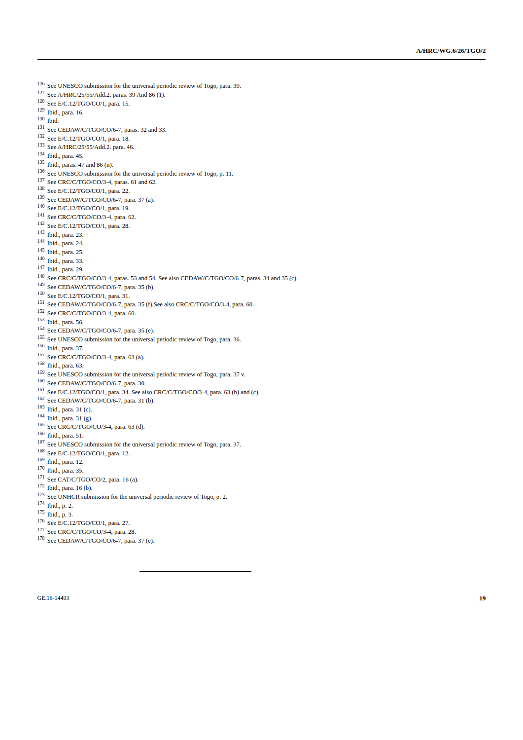A/HRC/WG.6/26/TGO/2
126 See UNESCO submission for the universal periodic review of Togo, para. 39.
127 See A/HRC/25/55/Add.2. paras. 39 And 86 (1).
128 See E/C.12/TGO/CO/1, para. 15.
129 Ibid., para. 16.
130 Ibid.
131 See CEDAW/C/TGO/CO/6-7, paras. 32 and 33.
132 See E/C.12/TGO/CO/1, para. 18.
133 See A/HRC/25/55/Add.2. para. 46.
134 Ibid., para. 45.
135 Ibid., paras. 47 and 86 (n).
136 See UNESCO submission for the universal periodic review of Togo, p. 11.
137 See CRC/C/TGO/CO/3-4, paras. 61 and 62.
138 See E/C.12/TGO/CO/1, para. 22.
139 See CEDAW/C/TGO/CO/6-7, para. 37 (a).
140 See E/C.12/TGO/CO/1, para. 19.
141 See CRC/C/TGO/CO/3-4, para. 62.
142 See E/C.12/TGO/CO/1, para. 28.
143 Ibid., para. 23.
144 Ibid., para. 24.
145 Ibid., para. 25.
146 Ibid., para. 33.
147 Ibid., para. 29.
148 See CRC/C/TGO/CO/3-4, paras. 53 and 54. See also CEDAW/C/TGO/CO/6-7, paras. 34 and 35 (c).
149 See CEDAW/C/TGO/CO/6-7, para. 35 (b).
150 See E/C.12/TGO/CO/1, para. 31.
151 See CEDAW/C/TGO/CO/6-7, para. 35 (f).See also CRC/C/TGO/CO/3-4, para. 60.
152 See CRC/C/TGO/CO/3-4, para. 60.
153 Ibid., para. 56.
154 See CEDAW/C/TGO/CO/6-7, para. 35 (e).
155 See UNESCO submission for the universal periodic review of Togo, para. 36.
156 Ibid., para. 37.
157 See CRC/C/TGO/CO/3-4, para. 63 (a).
158 Ibid., para. 63.
159 See UNESCO submission for the universal periodic review of Togo, para. 37 v.
160 See CEDAW/C/TGO/CO/6-7, para. 30.
161 See E/C.12/TGO/CO/1, para. 34. See also CRC/C/TGO/CO/3-4, para. 63 (b) and (c).
162 See CEDAW/C/TGO/CO/6-7, para. 31 (b).
163 Ibid., para. 31 (c).
164 Ibid., para. 31 (g).
165 See CRC/C/TGO/CO/3-4, para. 63 (d).
166 Ibid., para. 51.
167 See UNESCO submission for the universal periodic review of Togo, para. 37.
168 See E/C.12/TGO/CO/1, para. 12.
169 Ibid., para. 12.
170 Ibid., para. 35.
171 See CAT/C/TGO/CO/2, para. 16 (a).
172 Ibid., para. 16 (b).
173 See UNHCR submission for the universal periodic review of Togo, p. 2.
174 Ibid., p. 2.
175 Ibid., p. 3.
176 See E/C.12/TGO/CO/1, para. 27.
177 See CRC/C/TGO/CO/3-4, para. 28.
178 See CEDAW/C/TGO/CO/6-7, para. 37 (e).
GE.16-14493 19